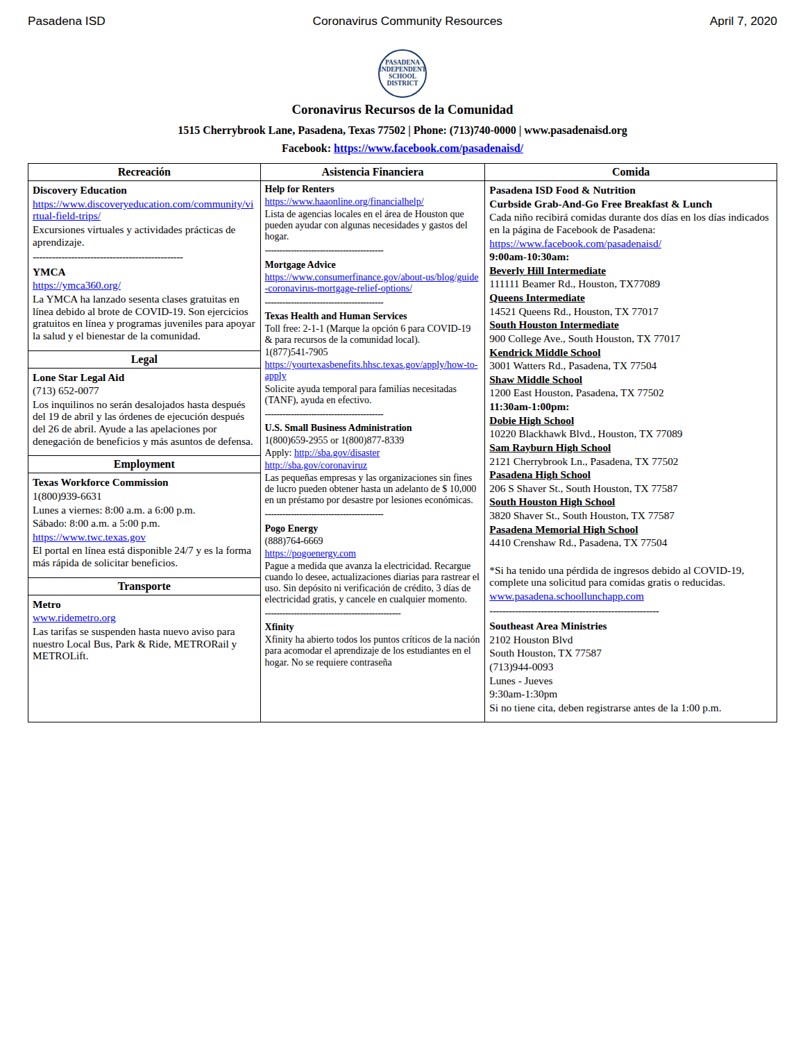Pasadena ISD Coronavirus Community Resources April 7, 2020
PASADENA
INDEPENDENT
SCHOOL DISTRICT
Coronavirus Recursos de la Comunidad
1515 Cherrybrook Lane, Pasadena, Texas 77502 | Phone: (713)740-0000 | www.pasadenaisd.org
Facebook: https://www.facebook.com/pasadenaisd/
| Recreación Discovery Education https://www.discoveryeducation.com/community/virtual-field-trips/ Excursiones virtuales y actividades prácticas de aprendizaje. ----------------------------------------------- YMCA https://ymca360.org/ La YMCA ha lanzado sesenta clases gratuitas en línea debido al brote de COVID-19. Son ejercicios gratuitos en línea y programas juveniles para apoyar la salud y el bienestar de la comunidad. Legal Lone Star Legal Aid (713) 652-0077 Los inquilinos no serán desalojados hasta después del 19 de abril y las órdenes de ejecución después del 26 de abril. Ayude a las apelaciones por denegación de beneficios y más asuntos de defensa. Employment Texas Workforce Commission 1(800)939-6631 Lunes a viernes: 8:00 a.m. a 6:00 p.m. Sábado: 8:00 a.m. a 5:00 p.m. https://www.twc.texas.gov El portal en línea está disponible 24/7 y es la forma más rápida de solicitar beneficios. Transporte Metro www.ridemetro.org Las tarifas se suspenden hasta nuevo aviso para nuestro Local Bus, Park & Ride, METRORail y METROLift. | Asistencia Financiera Help for Renters https://www.haaonline.org/financialhelp/ Lista de agencias locales en el área de Houston que pueden ayudar con algunas necesidades y gastos del hogar. ----------------------------------------- Mortgage Advice https://www.consumerfinance.gov/about-us/blog/guide-coronavirus-mortgage-relief-options/ ----------------------------------------- Texas Health and Human Services Toll free: 2-1-1 (Marque la opción 6 para COVID-19 & para recursos de la comunidad local). 1(877)541-7905 https://yourtexasbenefits.hhsc.texas.gov/apply/how-to-apply Solicite ayuda temporal para familias necesitadas (TANF), ayuda en efectivo. ----------------------------------------- U.S. Small Business Administration 1(800)659-2955 or 1(800)877-8339 Apply: http://sba.gov/disaster http://sba.gov/coronaviruz Las pequeñas empresas y las organizaciones sin fines de lucro pueden obtener hasta un adelanto de $ 10,000 en un préstamo por desastre por lesiones económicas. ----------------------------------------- Pogo Energy (888)764-6669 https://pogoenergy.com Pague a medida que avanza la electricidad. Recargue cuando lo desee, actualizaciones diarias para rastrear el uso. Sin depósito ni verificación de crédito, 3 días de electricidad gratis, y cancele en cualquier momento. ----------------------------------------------- Xfinity Xfinity ha abierto todos los puntos críticos de la nación para acomodar el aprendizaje de los estudiantes en el hogar. No se requiere contraseña | Comida Pasadena ISD Food & Nutrition Curbside Grab-And-Go Free Breakfast & Lunch Cada niño recibirá comidas durante dos días en los días indicados en la página de Facebook de Pasadena: https://www.facebook.com/pasadenaisd/ 9:00am-10:30am: Beverly Hill Intermediate 111111 Beamer Rd., Houston, TX77089 Queens Intermediate 14521 Queens Rd., Houston, TX 77017 South Houston Intermediate 900 College Ave., South Houston, TX 77017 Kendrick Middle School 3001 Watters Rd., Pasadena, TX 77504 Shaw Middle School 1200 East Houston, Pasadena, TX 77502 11:30am-1:00pm: Dobie High School 10220 Blackhawk Blvd., Houston, TX 77089 Sam Rayburn High School 2121 Cherrybrook Ln., Pasadena, TX 77502 Pasadena High School 206 S Shaver St., South Houston, TX 77587 South Houston High School 3820 Shaver St., South Houston, TX 77587 Pasadena Memorial High School 4410 Crenshaw Rd., Pasadena, TX 77504 *Si ha tenido una pérdida de ingresos debido al COVID-19, complete una solicitud para comidas gratis o reducidas. www.pasadena.schoollunchapp.com ----------------------------------------------------- Southeast Area Ministries 2102 Houston Blvd South Houston, TX 77587 (713)944-0093 Lunes - Jueves 9:30am-1:30pm Si no tiene cita, deben registrarse antes de la 1:00 p.m. |